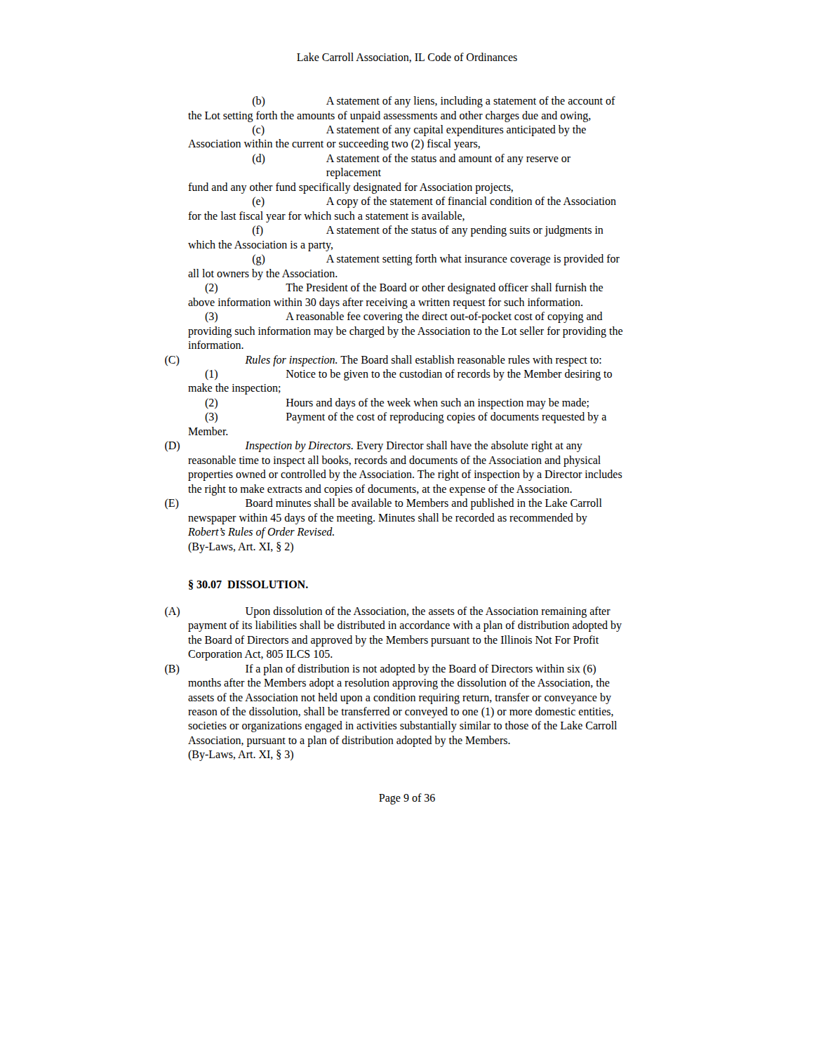Lake Carroll Association, IL Code of Ordinances
(b) A statement of any liens, including a statement of the account of
the Lot setting forth the amounts of unpaid assessments and other charges due and owing,
(c) A statement of any capital expenditures anticipated by the
Association within the current or succeeding two (2) fiscal years,
(d) A statement of the status and amount of any reserve or replacement
fund and any other fund specifically designated for Association projects,
(e) A copy of the statement of financial condition of the Association
for the last fiscal year for which such a statement is available,
(f) A statement of the status of any pending suits or judgments in
which the Association is a party,
(g) A statement setting forth what insurance coverage is provided for
all lot owners by the Association.
(2) The President of the Board or other designated officer shall furnish the
above information within 30 days after receiving a written request for such information.
(3) A reasonable fee covering the direct out-of-pocket cost of copying and
providing such information may be charged by the Association to the Lot seller for providing the
information.
(C) Rules for inspection. The Board shall establish reasonable rules with respect to:
(1) Notice to be given to the custodian of records by the Member desiring to
make the inspection;
(2) Hours and days of the week when such an inspection may be made;
(3) Payment of the cost of reproducing copies of documents requested by a
Member.
(D) Inspection by Directors. Every Director shall have the absolute right at any
reasonable time to inspect all books, records and documents of the Association and physical
properties owned or controlled by the Association. The right of inspection by a Director includes
the right to make extracts and copies of documents, at the expense of the Association.
(E) Board minutes shall be available to Members and published in the Lake Carroll
newspaper within 45 days of the meeting. Minutes shall be recorded as recommended by
Robert’s Rules of Order Revised.
(By-Laws, Art. XI, § 2)
§ 30.07 DISSOLUTION.
(A) Upon dissolution of the Association, the assets of the Association remaining after
payment of its liabilities shall be distributed in accordance with a plan of distribution adopted by
the Board of Directors and approved by the Members pursuant to the Illinois Not For Profit
Corporation Act, 805 ILCS 105.
(B) If a plan of distribution is not adopted by the Board of Directors within six (6)
months after the Members adopt a resolution approving the dissolution of the Association, the
assets of the Association not held upon a condition requiring return, transfer or conveyance by
reason of the dissolution, shall be transferred or conveyed to one (1) or more domestic entities,
societies or organizations engaged in activities substantially similar to those of the Lake Carroll
Association, pursuant to a plan of distribution adopted by the Members.
(By-Laws, Art. XI, § 3)
Page 9 of 36